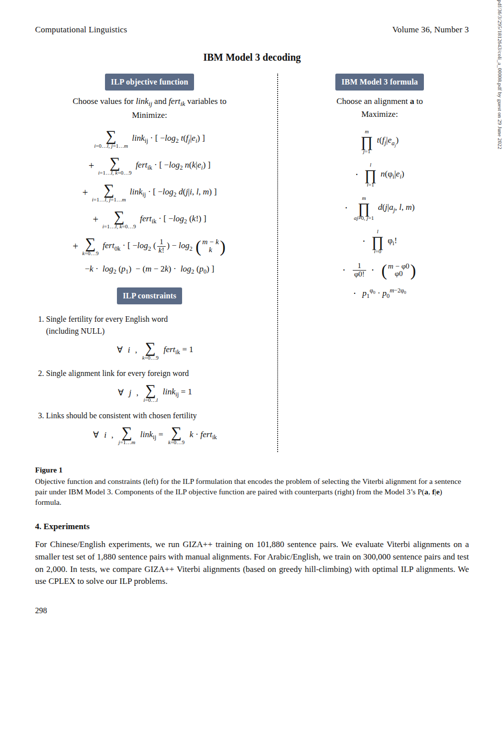Computational Linguistics
Volume 36, Number 3
IBM Model 3 decoding
ILP objective function
Choose values for linkij and fertik variables to
Minimize:
∑i=0…l, j=1…m link ij · [ −log 2 t(fj|ei) ]
+ ∑i=1…l, k=0…9 fert ik · [ −log 2 n(k|ei) ]
+ ∑i=1…l, j=1…m link ij · [ −log 2 d(j|i, l, m) ]
+ ∑i=1…l, k=0…9 fert ik · [ −log 2 (k!) ]
+ ∑k=0…9 fert 0k · [ −log 2 (1 k!) − log 2 (m − k k)
−k · log 2 (p 1) − (m − 2k) · log 2 (p 0) ]
ILP constraints
Single fertility for every English word
(including NULL)
∀i, ∑k=0…9 fert ik = 1
Single alignment link for every foreign word
∀j, ∑i=0…l link ij = 1
Links should be consistent with chosen fertility
∀i, ∑j=1…m link ij = ∑k=0…9 k · fert ik
IBM Model 3 formula
Choose an alignment a to
Maximize:
m∏j=1 t(fj|eaj)
· l∏i=1 n(φi|ei)
· m∏aj≠0, j=1 d(j|aj, l, m)
· l∏i=0 φi!
· 1 φ0! · (m − φ0 φ0)
· p 1 φ0 · p 0 m−2φ0
Figure 1 Objective function and constraints (left) for the ILP formulation that encodes the problem of selecting the Viterbi alignment for a sentence pair under IBM Model 3. Components of the ILP objective function are paired with counterparts (right) from the Model 3’s P(a, f|e) formula.
4. Experiments
For Chinese/English experiments, we run GIZA++ training on 101,880 sentence pairs. We evaluate Viterbi alignments on a smaller test set of 1,880 sentence pairs with manual alignments. For Arabic/English, we train on 300,000 sentence pairs and test on 2,000. In tests, we compare GIZA++ Viterbi alignments (based on greedy hill-climbing) with optimal ILP alignments. We use CPLEX to solve our ILP problems.
298
Downloaded from http://direct.mit.edu/coli/coli/article-pdf/36/3/295/1812643/coli_a_00008.pdf by guest on 29 June 2022